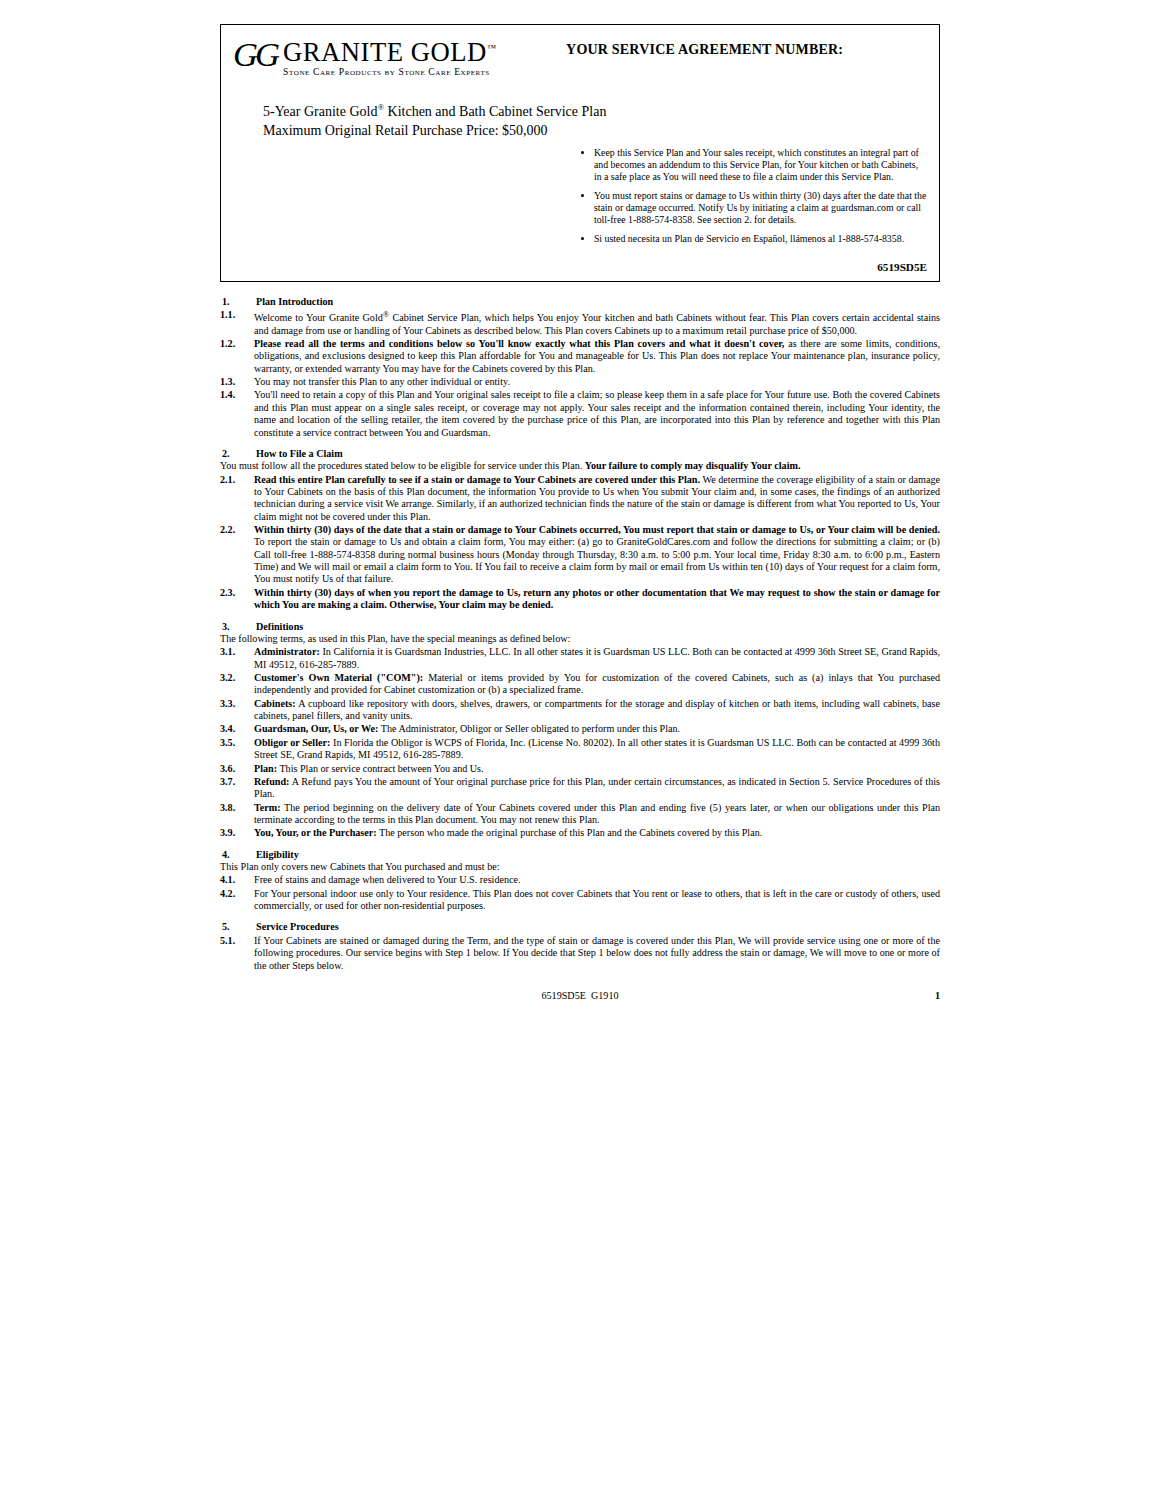GG
GRANITE GOLD™
Stone Care Products by Stone Care Experts
YOUR SERVICE AGREEMENT NUMBER:
5-Year Granite Gold® Kitchen and Bath Cabinet Service Plan
Maximum Original Retail Purchase Price: $50,000
Keep this Service Plan and Your sales receipt, which constitutes an integral part of and becomes an addendum to this Service Plan, for Your kitchen or bath Cabinets, in a safe place as You will need these to file a claim under this Service Plan.
You must report stains or damage to Us within thirty (30) days after the date that the stain or damage occurred. Notify Us by initiating a claim at guardsman.com or call toll-free 1-888-574-8358. See section 2. for details.
Si usted necesita un Plan de Servicio en Español, llámenos al 1-888-574-8358.
6519SD5E
1.
Plan Introduction
1.1.
Welcome to Your Granite Gold® Cabinet Service Plan, which helps You enjoy Your kitchen and bath Cabinets without fear. This Plan covers certain accidental stains and damage from use or handling of Your Cabinets as described below. This Plan covers Cabinets up to a maximum retail purchase price of $50,000.
1.2.
Please read all the terms and conditions below so You'll know exactly what this Plan covers and what it doesn't cover, as there are some limits, conditions, obligations, and exclusions designed to keep this Plan affordable for You and manageable for Us. This Plan does not replace Your maintenance plan, insurance policy, warranty, or extended warranty You may have for the Cabinets covered by this Plan.
1.3.
You may not transfer this Plan to any other individual or entity.
1.4.
You'll need to retain a copy of this Plan and Your original sales receipt to file a claim; so please keep them in a safe place for Your future use. Both the covered Cabinets and this Plan must appear on a single sales receipt, or coverage may not apply. Your sales receipt and the information contained therein, including Your identity, the name and location of the selling retailer, the item covered by the purchase price of this Plan, are incorporated into this Plan by reference and together with this Plan constitute a service contract between You and Guardsman.
2.
How to File a Claim
You must follow all the procedures stated below to be eligible for service under this Plan. Your failure to comply may disqualify Your claim.
2.1.
Read this entire Plan carefully to see if a stain or damage to Your Cabinets are covered under this Plan. We determine the coverage eligibility of a stain or damage to Your Cabinets on the basis of this Plan document, the information You provide to Us when You submit Your claim and, in some cases, the findings of an authorized technician during a service visit We arrange. Similarly, if an authorized technician finds the nature of the stain or damage is different from what You reported to Us, Your claim might not be covered under this Plan.
2.2.
Within thirty (30) days of the date that a stain or damage to Your Cabinets occurred, You must report that stain or damage to Us, or Your claim will be denied. To report the stain or damage to Us and obtain a claim form, You may either: (a) go to GraniteGoldCares.com and follow the directions for submitting a claim; or (b) Call toll-free 1-888-574-8358 during normal business hours (Monday through Thursday, 8:30 a.m. to 5:00 p.m. Your local time, Friday 8:30 a.m. to 6:00 p.m., Eastern Time) and We will mail or email a claim form to You. If You fail to receive a claim form by mail or email from Us within ten (10) days of Your request for a claim form, You must notify Us of that failure.
2.3.
Within thirty (30) days of when you report the damage to Us, return any photos or other documentation that We may request to show the stain or damage for which You are making a claim. Otherwise, Your claim may be denied.
3.
Definitions
The following terms, as used in this Plan, have the special meanings as defined below:
3.1.
Administrator: In California it is Guardsman Industries, LLC. In all other states it is Guardsman US LLC. Both can be contacted at 4999 36th Street SE, Grand Rapids, MI 49512, 616-285-7889.
3.2.
Customer's Own Material ("COM"): Material or items provided by You for customization of the covered Cabinets, such as (a) inlays that You purchased independently and provided for Cabinet customization or (b) a specialized frame.
3.3.
Cabinets: A cupboard like repository with doors, shelves, drawers, or compartments for the storage and display of kitchen or bath items, including wall cabinets, base cabinets, panel fillers, and vanity units.
3.4.
Guardsman, Our, Us, or We: The Administrator, Obligor or Seller obligated to perform under this Plan.
3.5.
Obligor or Seller: In Florida the Obligor is WCPS of Florida, Inc. (License No. 80202). In all other states it is Guardsman US LLC. Both can be contacted at 4999 36th Street SE, Grand Rapids, MI 49512, 616-285-7889.
3.6.
Plan: This Plan or service contract between You and Us.
3.7.
Refund: A Refund pays You the amount of Your original purchase price for this Plan, under certain circumstances, as indicated in Section 5. Service Procedures of this Plan.
3.8.
Term: The period beginning on the delivery date of Your Cabinets covered under this Plan and ending five (5) years later, or when our obligations under this Plan terminate according to the terms in this Plan document. You may not renew this Plan.
3.9.
You, Your, or the Purchaser: The person who made the original purchase of this Plan and the Cabinets covered by this Plan.
4.
Eligibility
This Plan only covers new Cabinets that You purchased and must be:
4.1.
Free of stains and damage when delivered to Your U.S. residence.
4.2.
For Your personal indoor use only to Your residence. This Plan does not cover Cabinets that You rent or lease to others, that is left in the care or custody of others, used commercially, or used for other non-residential purposes.
5.
Service Procedures
5.1.
If Your Cabinets are stained or damaged during the Term, and the type of stain or damage is covered under this Plan, We will provide service using one or more of the following procedures. Our service begins with Step 1 below. If You decide that Step 1 below does not fully address the stain or damage, We will move to one or more of the other Steps below.
6519SD5E G1910
1